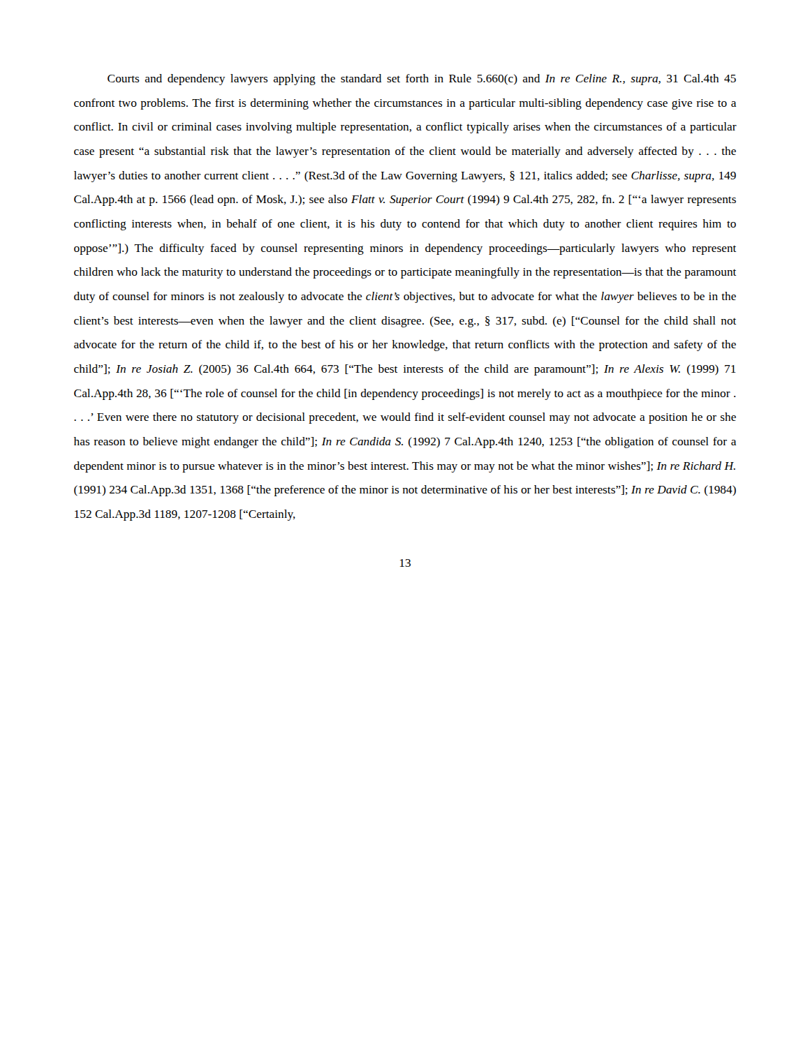Courts and dependency lawyers applying the standard set forth in Rule 5.660(c) and In re Celine R., supra, 31 Cal.4th 45 confront two problems. The first is determining whether the circumstances in a particular multi-sibling dependency case give rise to a conflict. In civil or criminal cases involving multiple representation, a conflict typically arises when the circumstances of a particular case present “a substantial risk that the lawyer’s representation of the client would be materially and adversely affected by . . . the lawyer’s duties to another current client . . . .” (Rest.3d of the Law Governing Lawyers, § 121, italics added; see Charlisse, supra, 149 Cal.App.4th at p. 1566 (lead opn. of Mosk, J.); see also Flatt v. Superior Court (1994) 9 Cal.4th 275, 282, fn. 2 [“‘a lawyer represents conflicting interests when, in behalf of one client, it is his duty to contend for that which duty to another client requires him to oppose’”].) The difficulty faced by counsel representing minors in dependency proceedings—particularly lawyers who represent children who lack the maturity to understand the proceedings or to participate meaningfully in the representation—is that the paramount duty of counsel for minors is not zealously to advocate the client’s objectives, but to advocate for what the lawyer believes to be in the client’s best interests—even when the lawyer and the client disagree. (See, e.g., § 317, subd. (e) [“Counsel for the child shall not advocate for the return of the child if, to the best of his or her knowledge, that return conflicts with the protection and safety of the child”]; In re Josiah Z. (2005) 36 Cal.4th 664, 673 [“The best interests of the child are paramount”]; In re Alexis W. (1999) 71 Cal.App.4th 28, 36 [“‘The role of counsel for the child [in dependency proceedings] is not merely to act as a mouthpiece for the minor . . . .’ Even were there no statutory or decisional precedent, we would find it self-evident counsel may not advocate a position he or she has reason to believe might endanger the child”]; In re Candida S. (1992) 7 Cal.App.4th 1240, 1253 [“the obligation of counsel for a dependent minor is to pursue whatever is in the minor’s best interest. This may or may not be what the minor wishes”]; In re Richard H. (1991) 234 Cal.App.3d 1351, 1368 [“the preference of the minor is not determinative of his or her best interests”]; In re David C. (1984) 152 Cal.App.3d 1189, 1207-1208 [“Certainly,
13